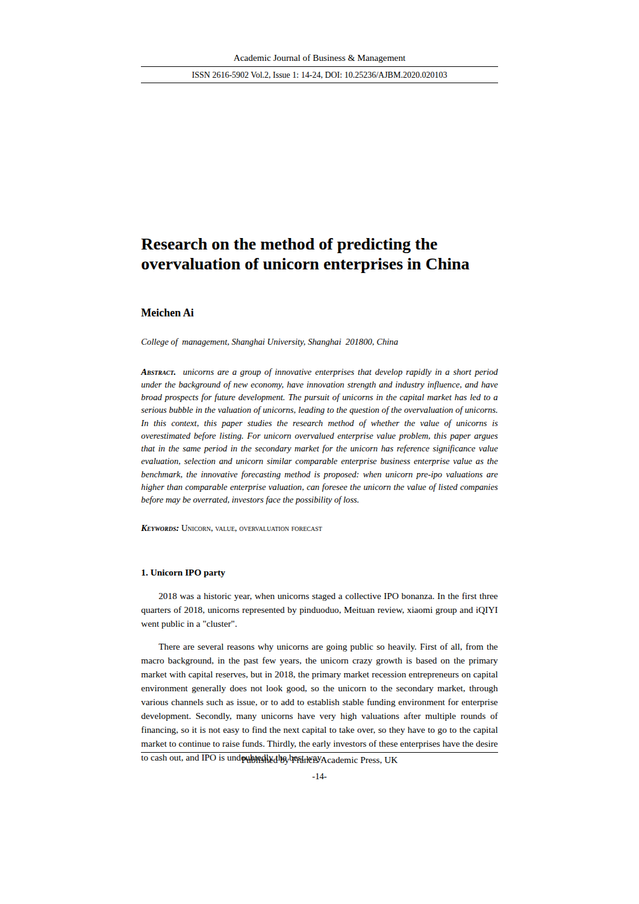Academic Journal of Business & Management
ISSN 2616-5902 Vol.2, Issue 1: 14-24, DOI: 10.25236/AJBM.2020.020103
Research on the method of predicting the overvaluation of unicorn enterprises in China
Meichen Ai
College of management, Shanghai University, Shanghai 201800, China
Abstract. unicorns are a group of innovative enterprises that develop rapidly in a short period under the background of new economy, have innovation strength and industry influence, and have broad prospects for future development. The pursuit of unicorns in the capital market has led to a serious bubble in the valuation of unicorns, leading to the question of the overvaluation of unicorns. In this context, this paper studies the research method of whether the value of unicorns is overestimated before listing. For unicorn overvalued enterprise value problem, this paper argues that in the same period in the secondary market for the unicorn has reference significance value evaluation, selection and unicorn similar comparable enterprise business enterprise value as the benchmark, the innovative forecasting method is proposed: when unicorn pre-ipo valuations are higher than comparable enterprise valuation, can foresee the unicorn the value of listed companies before may be overrated, investors face the possibility of loss.
Keywords: Unicorn, value, overvaluation forecast
1. Unicorn IPO party
2018 was a historic year, when unicorns staged a collective IPO bonanza. In the first three quarters of 2018, unicorns represented by pinduoduo, Meituan review, xiaomi group and iQIYI went public in a "cluster".
There are several reasons why unicorns are going public so heavily. First of all, from the macro background, in the past few years, the unicorn crazy growth is based on the primary market with capital reserves, but in 2018, the primary market recession entrepreneurs on capital environment generally does not look good, so the unicorn to the secondary market, through various channels such as issue, or to add to establish stable funding environment for enterprise development. Secondly, many unicorns have very high valuations after multiple rounds of financing, so it is not easy to find the next capital to take over, so they have to go to the capital market to continue to raise funds. Thirdly, the early investors of these enterprises have the desire to cash out, and IPO is undoubtedly the best way.
Published by Francis Academic Press, UK
-14-